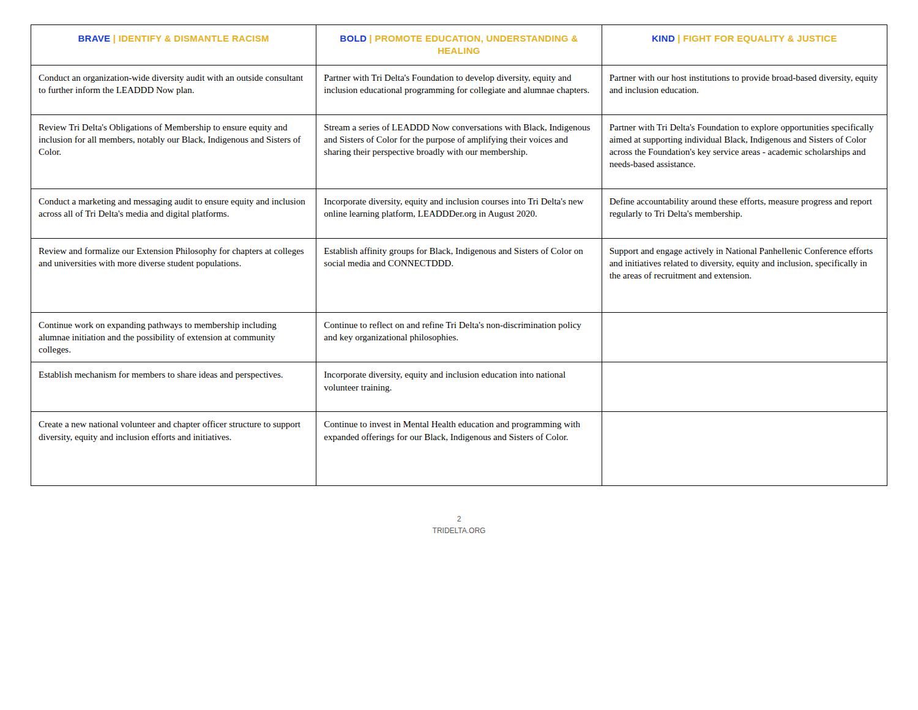| BRAVE / IDENTIFY & DISMANTLE RACISM | BOLD / PROMOTE EDUCATION, UNDERSTANDING & HEALING | KIND / FIGHT FOR EQUALITY & JUSTICE |
| --- | --- | --- |
| Conduct an organization-wide diversity audit with an outside consultant to further inform the LEADDD Now plan. | Partner with Tri Delta's Foundation to develop diversity, equity and inclusion educational programming for collegiate and alumnae chapters. | Partner with our host institutions to provide broad-based diversity, equity and inclusion education. |
| Review Tri Delta's Obligations of Membership to ensure equity and inclusion for all members, notably our Black, Indigenous and Sisters of Color. | Stream a series of LEADDD Now conversations with Black, Indigenous and Sisters of Color for the purpose of amplifying their voices and sharing their perspective broadly with our membership. | Partner with Tri Delta's Foundation to explore opportunities specifically aimed at supporting individual Black, Indigenous and Sisters of Color across the Foundation's key service areas - academic scholarships and needs-based assistance. |
| Conduct a marketing and messaging audit to ensure equity and inclusion across all of Tri Delta's media and digital platforms. | Incorporate diversity, equity and inclusion courses into Tri Delta's new online learning platform, LEADDDer.org in August 2020. | Define accountability around these efforts, measure progress and report regularly to Tri Delta's membership. |
| Review and formalize our Extension Philosophy for chapters at colleges and universities with more diverse student populations. | Establish affinity groups for Black, Indigenous and Sisters of Color on social media and CONNECTDDD. | Support and engage actively in National Panhellenic Conference efforts and initiatives related to diversity, equity and inclusion, specifically in the areas of recruitment and extension. |
| Continue work on expanding pathways to membership including alumnae initiation and the possibility of extension at community colleges. | Continue to reflect on and refine Tri Delta's non-discrimination policy and key organizational philosophies. | |
| Establish mechanism for members to share ideas and perspectives. | Incorporate diversity, equity and inclusion education into national volunteer training. | |
| Create a new national volunteer and chapter officer structure to support diversity, equity and inclusion efforts and initiatives. | Continue to invest in Mental Health education and programming with expanded offerings for our Black, Indigenous and Sisters of Color. | |
2
TRIDELTA.ORG